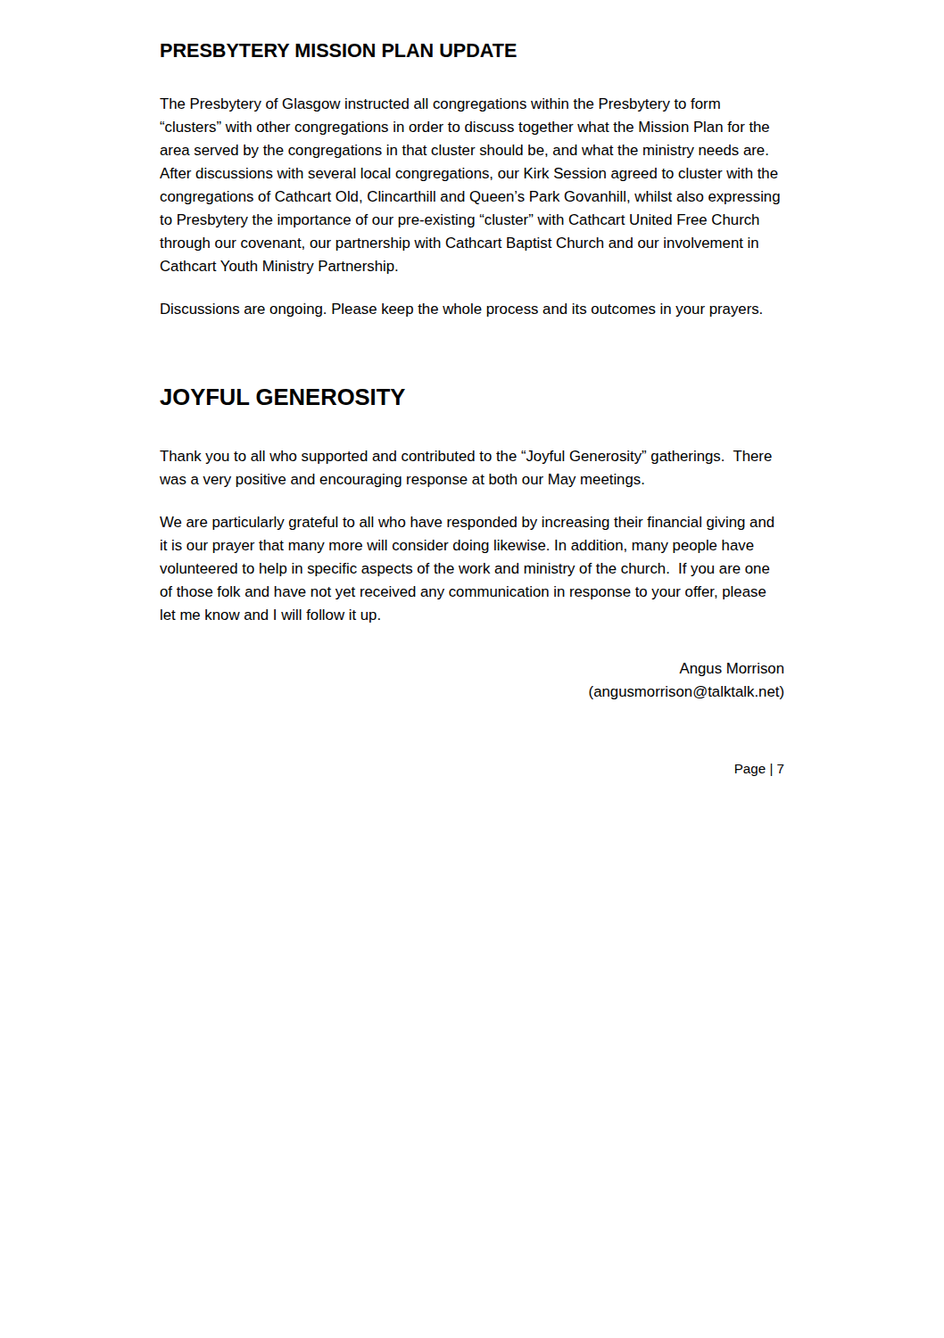PRESBYTERY MISSION PLAN UPDATE
The Presbytery of Glasgow instructed all congregations within the Presbytery to form “clusters” with other congregations in order to discuss together what the Mission Plan for the area served by the congregations in that cluster should be, and what the ministry needs are. After discussions with several local congregations, our Kirk Session agreed to cluster with the congregations of Cathcart Old, Clincarthill and Queen’s Park Govanhill, whilst also expressing to Presbytery the importance of our pre-existing “cluster” with Cathcart United Free Church through our covenant, our partnership with Cathcart Baptist Church and our involvement in Cathcart Youth Ministry Partnership.
Discussions are ongoing. Please keep the whole process and its outcomes in your prayers.
JOYFUL GENEROSITY
Thank you to all who supported and contributed to the “Joyful Generosity” gatherings. There was a very positive and encouraging response at both our May meetings.
We are particularly grateful to all who have responded by increasing their financial giving and it is our prayer that many more will consider doing likewise. In addition, many people have volunteered to help in specific aspects of the work and ministry of the church. If you are one of those folk and have not yet received any communication in response to your offer, please let me know and I will follow it up.
Angus Morrison (angusmorrison@talktalk.net)
Page | 7